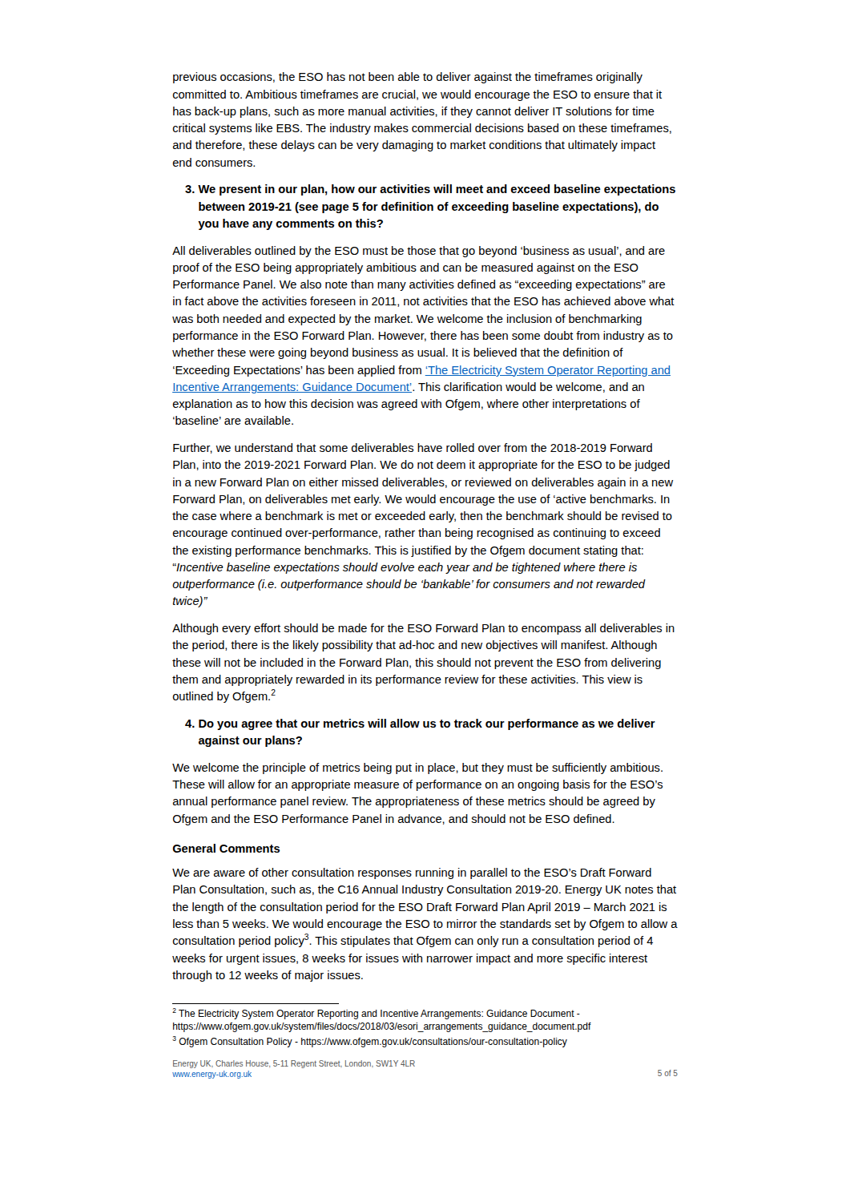previous occasions, the ESO has not been able to deliver against the timeframes originally committed to. Ambitious timeframes are crucial, we would encourage the ESO to ensure that it has back-up plans, such as more manual activities, if they cannot deliver IT solutions for time critical systems like EBS. The industry makes commercial decisions based on these timeframes, and therefore, these delays can be very damaging to market conditions that ultimately impact end consumers.
We present in our plan, how our activities will meet and exceed baseline expectations between 2019-21 (see page 5 for definition of exceeding baseline expectations), do you have any comments on this?
All deliverables outlined by the ESO must be those that go beyond ‘business as usual’, and are proof of the ESO being appropriately ambitious and can be measured against on the ESO Performance Panel. We also note than many activities defined as “exceeding expectations” are in fact above the activities foreseen in 2011, not activities that the ESO has achieved above what was both needed and expected by the market. We welcome the inclusion of benchmarking performance in the ESO Forward Plan. However, there has been some doubt from industry as to whether these were going beyond business as usual. It is believed that the definition of ‘Exceeding Expectations’ has been applied from ‘The Electricity System Operator Reporting and Incentive Arrangements: Guidance Document’. This clarification would be welcome, and an explanation as to how this decision was agreed with Ofgem, where other interpretations of ‘baseline’ are available.
Further, we understand that some deliverables have rolled over from the 2018-2019 Forward Plan, into the 2019-2021 Forward Plan. We do not deem it appropriate for the ESO to be judged in a new Forward Plan on either missed deliverables, or reviewed on deliverables again in a new Forward Plan, on deliverables met early. We would encourage the use of ‘active benchmarks. In the case where a benchmark is met or exceeded early, then the benchmark should be revised to encourage continued over-performance, rather than being recognised as continuing to exceed the existing performance benchmarks. This is justified by the Ofgem document stating that: “Incentive baseline expectations should evolve each year and be tightened where there is outperformance (i.e. outperformance should be ‘bankable’ for consumers and not rewarded twice)”
Although every effort should be made for the ESO Forward Plan to encompass all deliverables in the period, there is the likely possibility that ad-hoc and new objectives will manifest. Although these will not be included in the Forward Plan, this should not prevent the ESO from delivering them and appropriately rewarded in its performance review for these activities. This view is outlined by Ofgem.2
Do you agree that our metrics will allow us to track our performance as we deliver against our plans?
We welcome the principle of metrics being put in place, but they must be sufficiently ambitious. These will allow for an appropriate measure of performance on an ongoing basis for the ESO’s annual performance panel review. The appropriateness of these metrics should be agreed by Ofgem and the ESO Performance Panel in advance, and should not be ESO defined.
General Comments
We are aware of other consultation responses running in parallel to the ESO’s Draft Forward Plan Consultation, such as, the C16 Annual Industry Consultation 2019-20. Energy UK notes that the length of the consultation period for the ESO Draft Forward Plan April 2019 – March 2021 is less than 5 weeks. We would encourage the ESO to mirror the standards set by Ofgem to allow a consultation period policy3. This stipulates that Ofgem can only run a consultation period of 4 weeks for urgent issues, 8 weeks for issues with narrower impact and more specific interest through to 12 weeks of major issues.
2 The Electricity System Operator Reporting and Incentive Arrangements: Guidance Document - https://www.ofgem.gov.uk/system/files/docs/2018/03/esori_arrangements_guidance_document.pdf
3 Ofgem Consultation Policy - https://www.ofgem.gov.uk/consultations/our-consultation-policy
Energy UK, Charles House, 5-11 Regent Street, London, SW1Y 4LR
www.energy-uk.org.uk
5 of 5